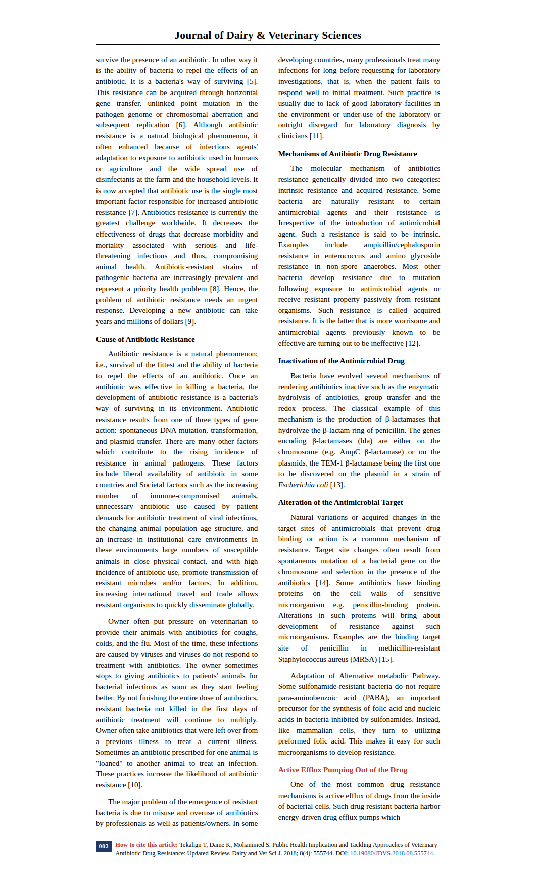Journal of Dairy & Veterinary Sciences
survive the presence of an antibiotic. In other way it is the ability of bacteria to repel the effects of an antibiotic. It is a bacteria's way of surviving [5]. This resistance can be acquired through horizontal gene transfer, unlinked point mutation in the pathogen genome or chromosomal aberration and subsequent replication [6]. Although antibiotic resistance is a natural biological phenomenon, it often enhanced because of infectious agents' adaptation to exposure to antibiotic used in humans or agriculture and the wide spread use of disinfectants at the farm and the household levels. It is now accepted that antibiotic use is the single most important factor responsible for increased antibiotic resistance [7]. Antibiotics resistance is currently the greatest challenge worldwide. It decreases the effectiveness of drugs that decrease morbidity and mortality associated with serious and life-threatening infections and thus, compromising animal health. Antibiotic-resistant strains of pathogenic bacteria are increasingly prevalent and represent a priority health problem [8]. Hence, the problem of antibiotic resistance needs an urgent response. Developing a new antibiotic can take years and millions of dollars [9].
Cause of Antibiotic Resistance
Antibiotic resistance is a natural phenomenon; i.e., survival of the fittest and the ability of bacteria to repel the effects of an antibiotic. Once an antibiotic was effective in killing a bacteria, the development of antibiotic resistance is a bacteria's way of surviving in its environment. Antibiotic resistance results from one of three types of gene action: spontaneous DNA mutation, transformation, and plasmid transfer. There are many other factors which contribute to the rising incidence of resistance in animal pathogens. These factors include liberal availability of antibiotic in some countries and Societal factors such as the increasing number of immune-compromised animals, unnecessary antibiotic use caused by patient demands for antibiotic treatment of viral infections, the changing animal population age structure, and an increase in institutional care environments In these environments large numbers of susceptible animals in close physical contact, and with high incidence of antibiotic use, promote transmission of resistant microbes and/or factors. In addition, increasing international travel and trade allows resistant organisms to quickly disseminate globally.
Owner often put pressure on veterinarian to provide their animals with antibiotics for coughs, colds, and the flu. Most of the time, these infections are caused by viruses and viruses do not respond to treatment with antibiotics. The owner sometimes stops to giving antibiotics to patients' animals for bacterial infections as soon as they start feeling better. By not finishing the entire dose of antibiotics, resistant bacteria not killed in the first days of antibiotic treatment will continue to multiply. Owner often take antibiotics that were left over from a previous illness to treat a current illness. Sometimes an antibiotic prescribed for one animal is "loaned" to another animal to treat an infection. These practices increase the likelihood of antibiotic resistance [10].
The major problem of the emergence of resistant bacteria is due to misuse and overuse of antibiotics by professionals as well as patients/owners. In some developing countries, many professionals treat many infections for long before requesting for laboratory investigations, that is, when the patient fails to respond well to initial treatment. Such practice is usually due to lack of good laboratory facilities in the environment or under-use of the laboratory or outright disregard for laboratory diagnosis by clinicians [11].
Mechanisms of Antibiotic Drug Resistance
The molecular mechanism of antibiotics resistance genetically divided into two categories: intrinsic resistance and acquired resistance. Some bacteria are naturally resistant to certain antimicrobial agents and their resistance is Irrespective of the introduction of antimicrobial agent. Such a resistance is said to be intrinsic. Examples include ampicillin/cephalosporin resistance in enterococcus and amino glycoside resistance in non-spore anaerobes. Most other bacteria develop resistance due to mutation following exposure to antimicrobial agents or receive resistant property passively from resistant organisms. Such resistance is called acquired resistance. It is the latter that is more worrisome and antimicrobial agents previously known to be effective are turning out to be ineffective [12].
Inactivation of the Antimicrobial Drug
Bacteria have evolved several mechanisms of rendering antibiotics inactive such as the enzymatic hydrolysis of antibiotics, group transfer and the redox process. The classical example of this mechanism is the production of β-lactamases that hydrolyze the β-lactam ring of penicillin. The genes encoding β-lactamases (bla) are either on the chromosome (e.g. AmpC β-lactamase) or on the plasmids, the TEM-1 β-lactamase being the first one to be discovered on the plasmid in a strain of Escherichia coli [13].
Alteration of the Antimicrobial Target
Natural variations or acquired changes in the target sites of antimicrobials that prevent drug binding or action is a common mechanism of resistance. Target site changes often result from spontaneous mutation of a bacterial gene on the chromosome and selection in the presence of the antibiotics [14]. Some antibiotics have binding proteins on the cell walls of sensitive microorganism e.g. penicillin-binding protein. Alterations in such proteins will bring about development of resistance against such microorganisms. Examples are the binding target site of penicillin in methicillin-resistant Staphylococcus aureus (MRSA) [15].
Adaptation of Alternative metabolic Pathway. Some sulfonamide-resistant bacteria do not require para-aminobenzoic acid (PABA), an important precursor for the synthesis of folic acid and nucleic acids in bacteria inhibited by sulfonamides. Instead, like mammalian cells, they turn to utilizing preformed folic acid. This makes it easy for such microorganisms to develop resistance.
Active Efflux Pumping Out of the Drug
One of the most common drug resistance mechanisms is active efflux of drugs from the inside of bacterial cells. Such drug resistant bacteria harbor energy-driven drug efflux pumps which
002
How to cite this article: Tekalign T, Dame K, Mohammed S. Public Health Implication and Tackling Approaches of Veterinary Antibiotic Drug Resistance: Updated Review. Dairy and Vet Sci J. 2018; 8(4): 555744. DOI: 10.19080/JDVS.2018.08.555744.